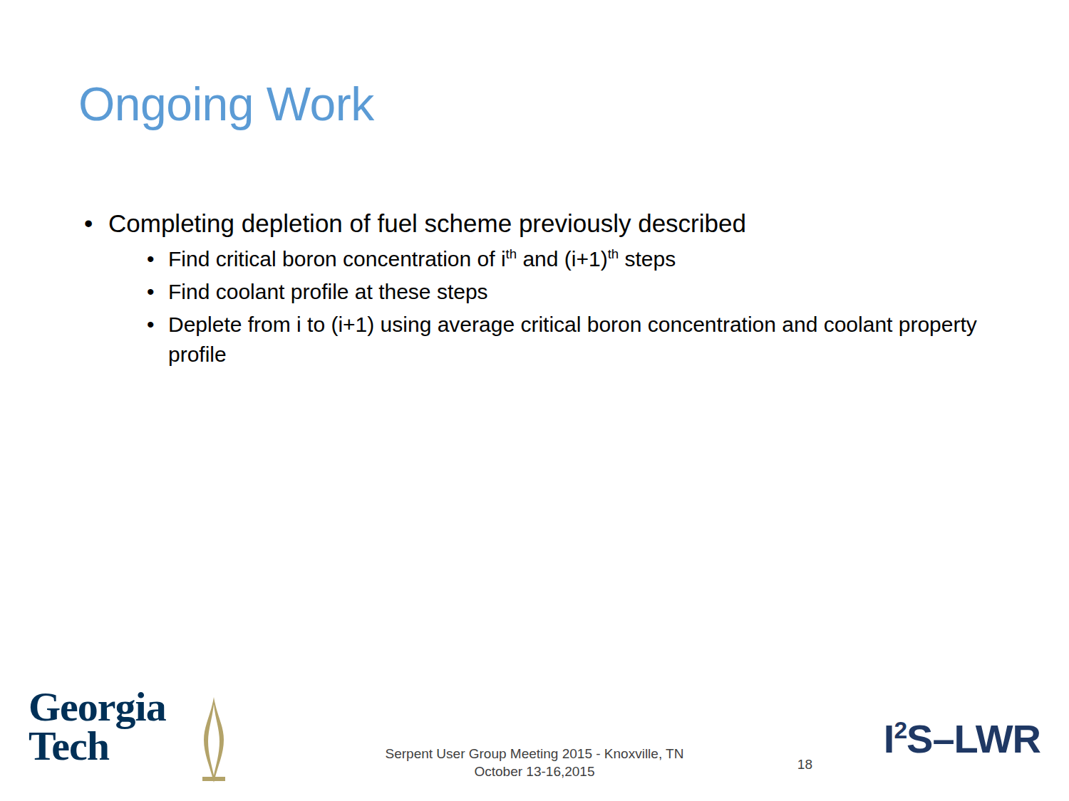Ongoing Work
Completing depletion of fuel scheme previously described
Find critical boron concentration of ith and (i+1)th steps
Find coolant profile at these steps
Deplete from i to (i+1) using average critical boron concentration and coolant property profile
Georgia
Tech
Serpent User Group Meeting 2015 - Knoxville, TN
October 13-16,2015
18
I2S–LWR